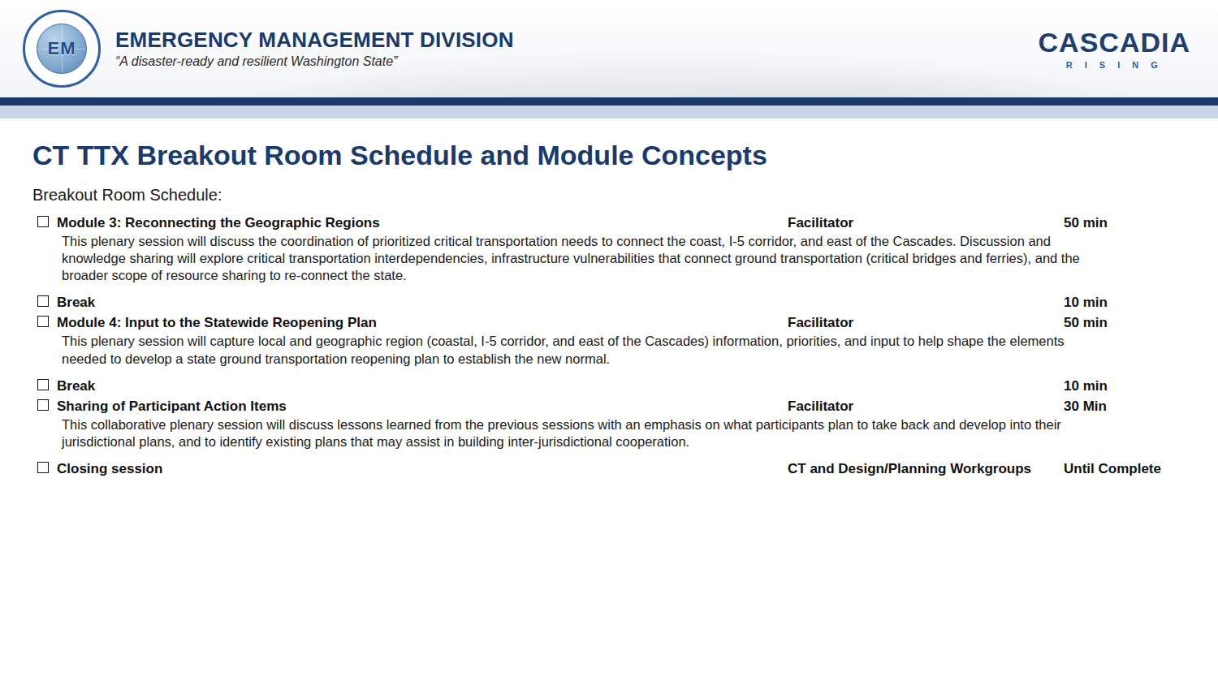EM
EMERGENCY MANAGEMENT DIVISION
“A disaster-ready and resilient Washington State”
CASCADIA
R I S I N G
CT TTX Breakout Room Schedule and Module Concepts
Breakout Room Schedule:
Module 3: Reconnecting the Geographic Regions Facilitator 50 min
This plenary session will discuss the coordination of prioritized critical transportation needs to connect the coast, I-5 corridor, and east of the Cascades. Discussion and knowledge sharing will explore critical transportation interdependencies, infrastructure vulnerabilities that connect ground transportation (critical bridges and ferries), and the broader scope of resource sharing to re-connect the state.
Break 10 min
Module 4: Input to the Statewide Reopening Plan Facilitator 50 min
This plenary session will capture local and geographic region (coastal, I-5 corridor, and east of the Cascades) information, priorities, and input to help shape the elements needed to develop a state ground transportation reopening plan to establish the new normal.
Break 10 min
Sharing of Participant Action Items Facilitator 30 Min
This collaborative plenary session will discuss lessons learned from the previous sessions with an emphasis on what participants plan to take back and develop into their jurisdictional plans, and to identify existing plans that may assist in building inter-jurisdictional cooperation.
Closing session CT and Design/Planning Workgroups Until Complete